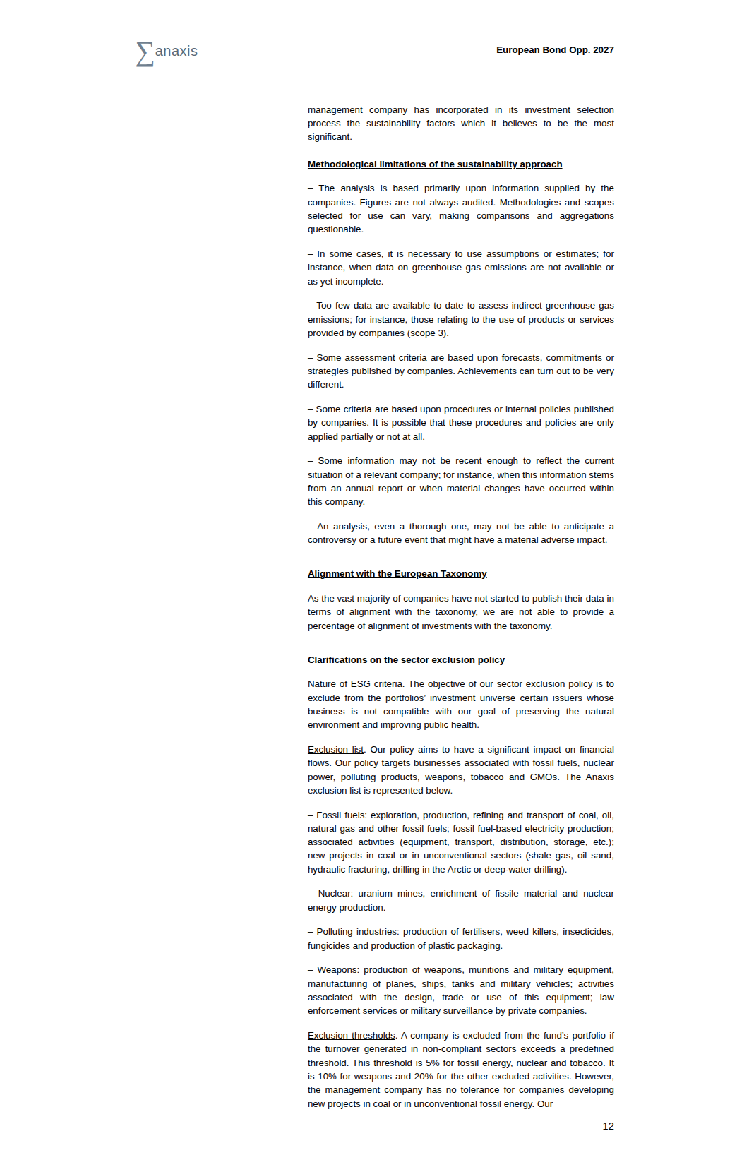∑ anaxis
European Bond Opp. 2027
management company has incorporated in its investment selection process the sustainability factors which it believes to be the most significant.
Methodological limitations of the sustainability approach
– The analysis is based primarily upon information supplied by the companies. Figures are not always audited. Methodologies and scopes selected for use can vary, making comparisons and aggregations questionable.
– In some cases, it is necessary to use assumptions or estimates; for instance, when data on greenhouse gas emissions are not available or as yet incomplete.
– Too few data are available to date to assess indirect greenhouse gas emissions; for instance, those relating to the use of products or services provided by companies (scope 3).
– Some assessment criteria are based upon forecasts, commitments or strategies published by companies. Achievements can turn out to be very different.
– Some criteria are based upon procedures or internal policies published by companies. It is possible that these procedures and policies are only applied partially or not at all.
– Some information may not be recent enough to reflect the current situation of a relevant company; for instance, when this information stems from an annual report or when material changes have occurred within this company.
– An analysis, even a thorough one, may not be able to anticipate a controversy or a future event that might have a material adverse impact.
Alignment with the European Taxonomy
As the vast majority of companies have not started to publish their data in terms of alignment with the taxonomy, we are not able to provide a percentage of alignment of investments with the taxonomy.
Clarifications on the sector exclusion policy
Nature of ESG criteria. The objective of our sector exclusion policy is to exclude from the portfolios’ investment universe certain issuers whose business is not compatible with our goal of preserving the natural environment and improving public health.
Exclusion list. Our policy aims to have a significant impact on financial flows. Our policy targets businesses associated with fossil fuels, nuclear power, polluting products, weapons, tobacco and GMOs. The Anaxis exclusion list is represented below.
– Fossil fuels: exploration, production, refining and transport of coal, oil, natural gas and other fossil fuels; fossil fuel-based electricity production; associated activities (equipment, transport, distribution, storage, etc.); new projects in coal or in unconventional sectors (shale gas, oil sand, hydraulic fracturing, drilling in the Arctic or deep-water drilling).
– Nuclear: uranium mines, enrichment of fissile material and nuclear energy production.
– Polluting industries: production of fertilisers, weed killers, insecticides, fungicides and production of plastic packaging.
– Weapons: production of weapons, munitions and military equipment, manufacturing of planes, ships, tanks and military vehicles; activities associated with the design, trade or use of this equipment; law enforcement services or military surveillance by private companies.
Exclusion thresholds. A company is excluded from the fund’s portfolio if the turnover generated in non-compliant sectors exceeds a predefined threshold. This threshold is 5% for fossil energy, nuclear and tobacco. It is 10% for weapons and 20% for the other excluded activities. However, the management company has no tolerance for companies developing new projects in coal or in unconventional fossil energy. Our
12